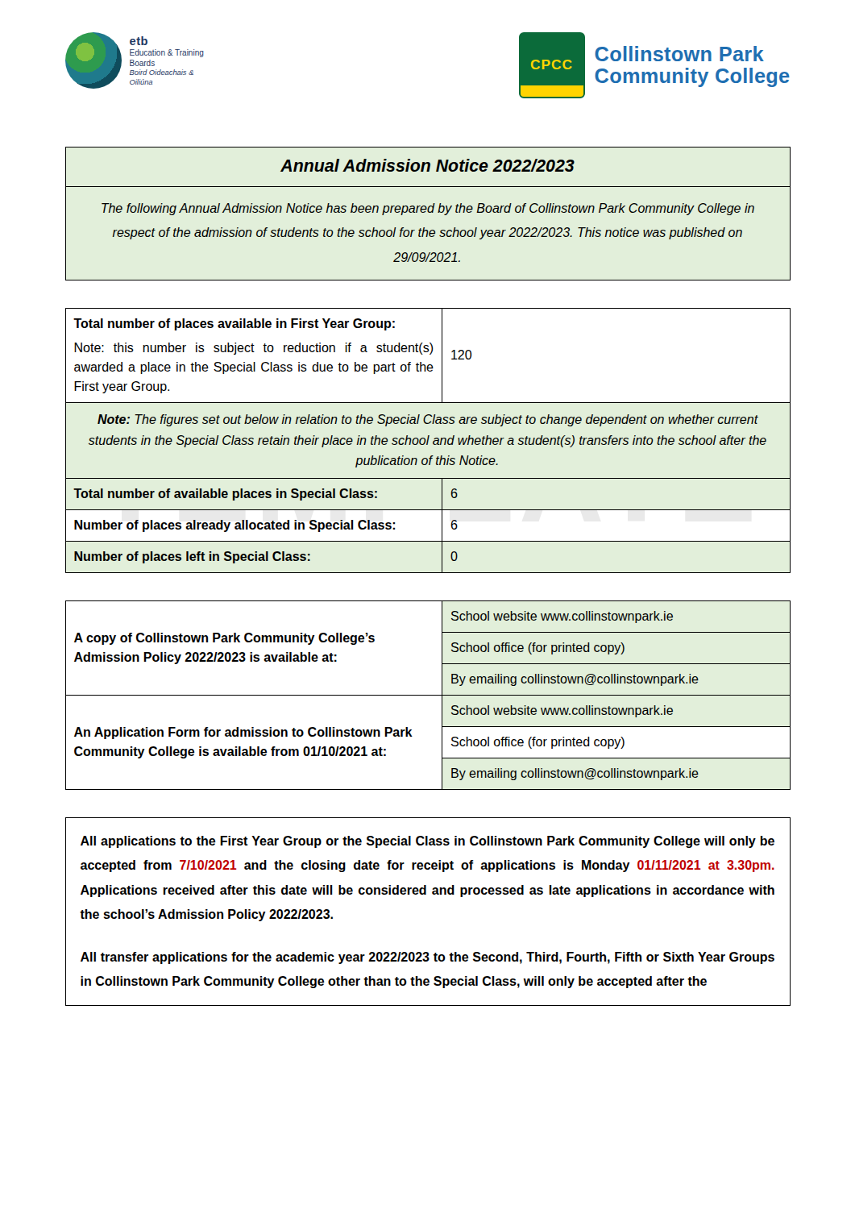etb Education & Training
Boards Boird Oideachais &
Oiliúna
Collinstown Park
Community College
TEMPLATE
| Annual Admission Notice 2022/2023 |
| The following Annual Admission Notice has been prepared by the Board of Collinstown Park Community College in respect of the admission of students to the school for the school year 2022/2023. This notice was published on 29/09/2021. |
| Total number of places available in First Year Group: Note: this number is subject to reduction if a student(s) awarded a place in the Special Class is due to be part of the First year Group. | 120 |
| Note: The figures set out below in relation to the Special Class are subject to change dependent on whether current students in the Special Class retain their place in the school and whether a student(s) transfers into the school after the publication of this Notice. |
| Total number of available places in Special Class: | 6 |
| Number of places already allocated in Special Class: | 6 |
| Number of places left in Special Class: | 0 |
| A copy of Collinstown Park Community College’s Admission Policy 2022/2023 is available at: | School website www.collinstownpark.ie |
| School office (for printed copy) |
| By emailing collinstown@collinstownpark.ie |
| An Application Form for admission to Collinstown Park Community College is available from 01/10/2021 at: | School website www.collinstownpark.ie |
| School office (for printed copy) |
| By emailing collinstown@collinstownpark.ie |
All applications to the First Year Group or the Special Class in Collinstown Park Community College will only be accepted from 7/10/2021 and the closing date for receipt of applications is Monday 01/11/2021 at 3.30pm. Applications received after this date will be considered and processed as late applications in accordance with the school’s Admission Policy 2022/2023.
All transfer applications for the academic year 2022/2023 to the Second, Third, Fourth, Fifth or Sixth Year Groups in Collinstown Park Community College other than to the Special Class, will only be accepted after the